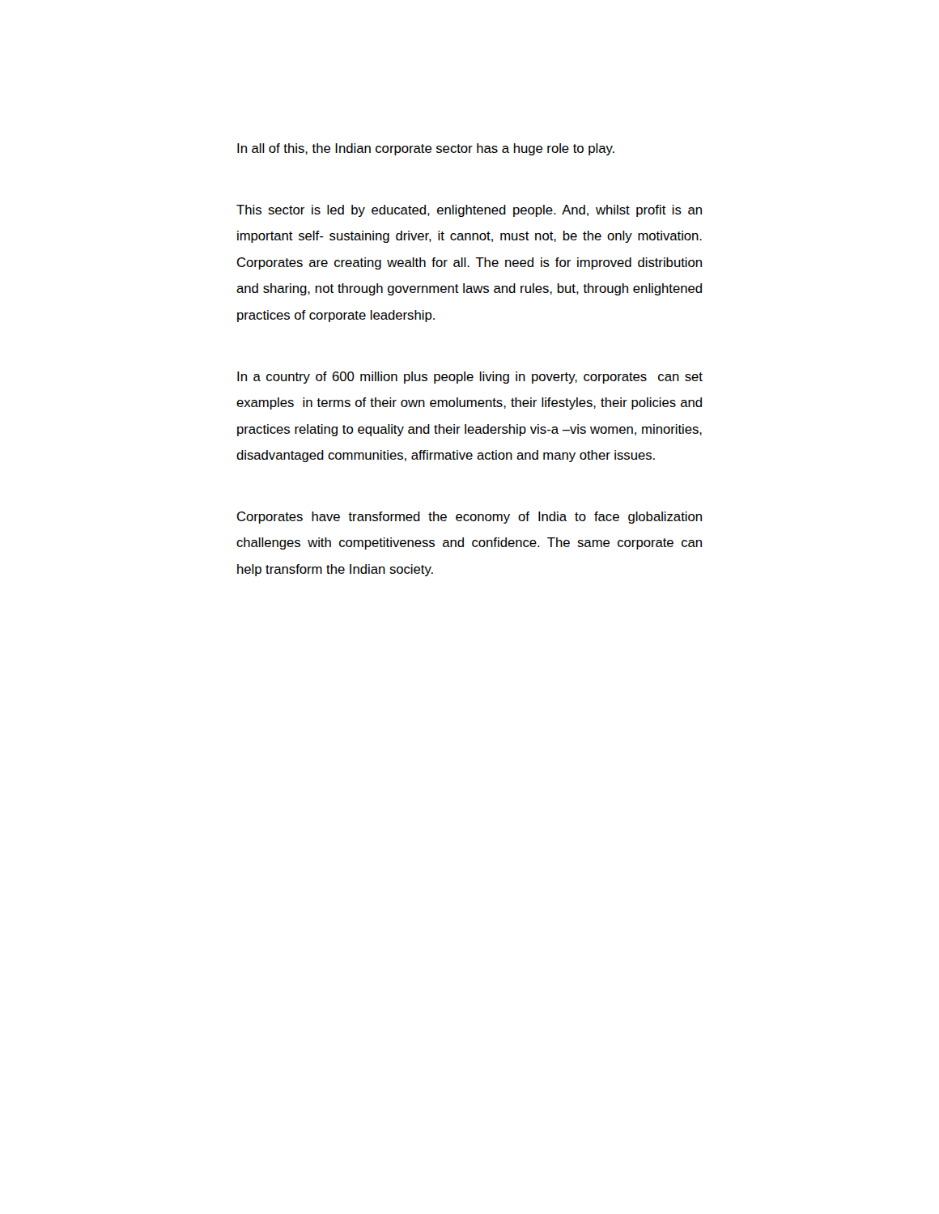In all of this, the Indian corporate sector has a huge role to play.
This sector is led by educated, enlightened people. And, whilst profit is an important self- sustaining driver, it cannot, must not, be the only motivation. Corporates are creating wealth for all. The need is for improved distribution and sharing, not through government laws and rules, but, through enlightened practices of corporate leadership.
In a country of 600 million plus people living in poverty, corporates can set examples in terms of their own emoluments, their lifestyles, their policies and practices relating to equality and their leadership vis-a –vis women, minorities, disadvantaged communities, affirmative action and many other issues.
Corporates have transformed the economy of India to face globalization challenges with competitiveness and confidence. The same corporate can help transform the Indian society.